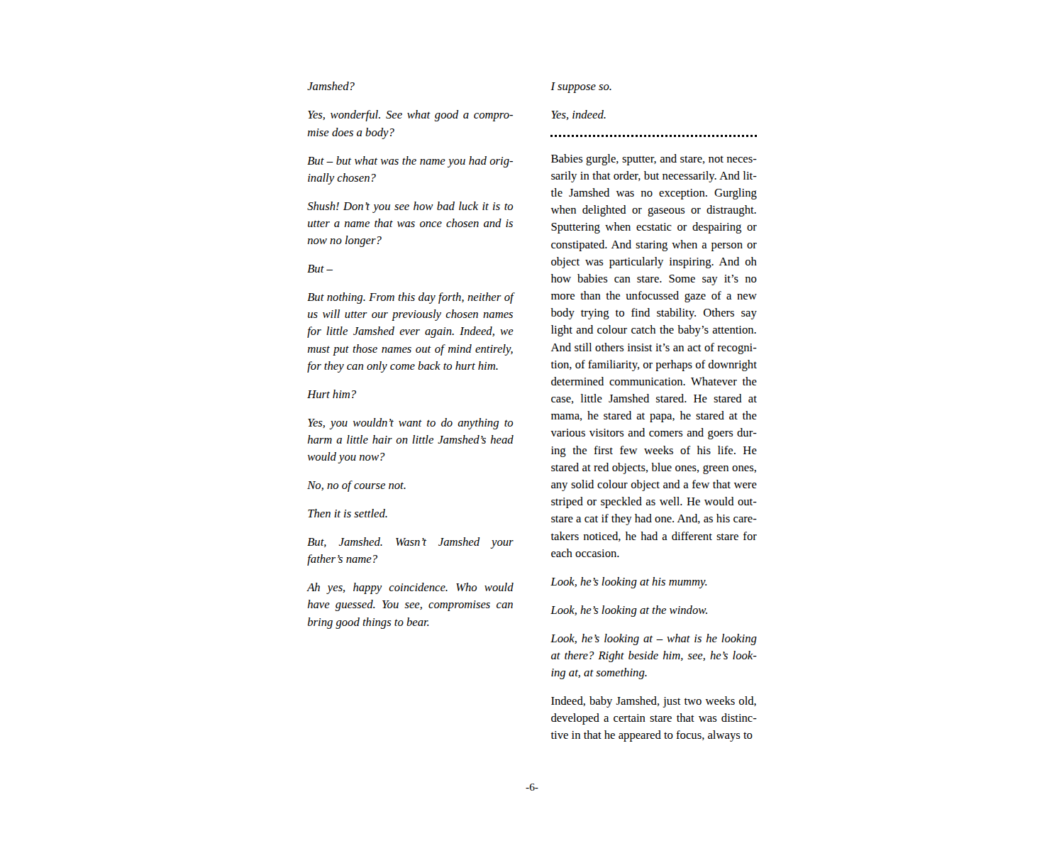Jamshed?
Yes, wonderful. See what good a compromise does a body?
But – but what was the name you had originally chosen?
Shush! Don’t you see how bad luck it is to utter a name that was once chosen and is now no longer?
But –
But nothing. From this day forth, neither of us will utter our previously chosen names for little Jamshed ever again. Indeed, we must put those names out of mind entirely, for they can only come back to hurt him.
Hurt him?
Yes, you wouldn’t want to do anything to harm a little hair on little Jamshed’s head would you now?
No, no of course not.
Then it is settled.
But, Jamshed. Wasn’t Jamshed your father’s name?
Ah yes, happy coincidence. Who would have guessed. You see, compromises can bring good things to bear.
I suppose so.
Yes, indeed.
Babies gurgle, sputter, and stare, not necessarily in that order, but necessarily. And little Jamshed was no exception. Gurgling when delighted or gaseous or distraught. Sputtering when ecstatic or despairing or constipated. And staring when a person or object was particularly inspiring. And oh how babies can stare. Some say it’s no more than the unfocussed gaze of a new body trying to find stability. Others say light and colour catch the baby’s attention. And still others insist it’s an act of recognition, of familiarity, or perhaps of downright determined communication. Whatever the case, little Jamshed stared. He stared at mama, he stared at papa, he stared at the various visitors and comers and goers during the first few weeks of his life. He stared at red objects, blue ones, green ones, any solid colour object and a few that were striped or speckled as well. He would outstare a cat if they had one. And, as his caretakers noticed, he had a different stare for each occasion.
Look, he’s looking at his mummy.
Look, he’s looking at the window.
Look, he’s looking at – what is he looking at there? Right beside him, see, he’s looking at, at something.
Indeed, baby Jamshed, just two weeks old, developed a certain stare that was distinctive in that he appeared to focus, always to
-6-